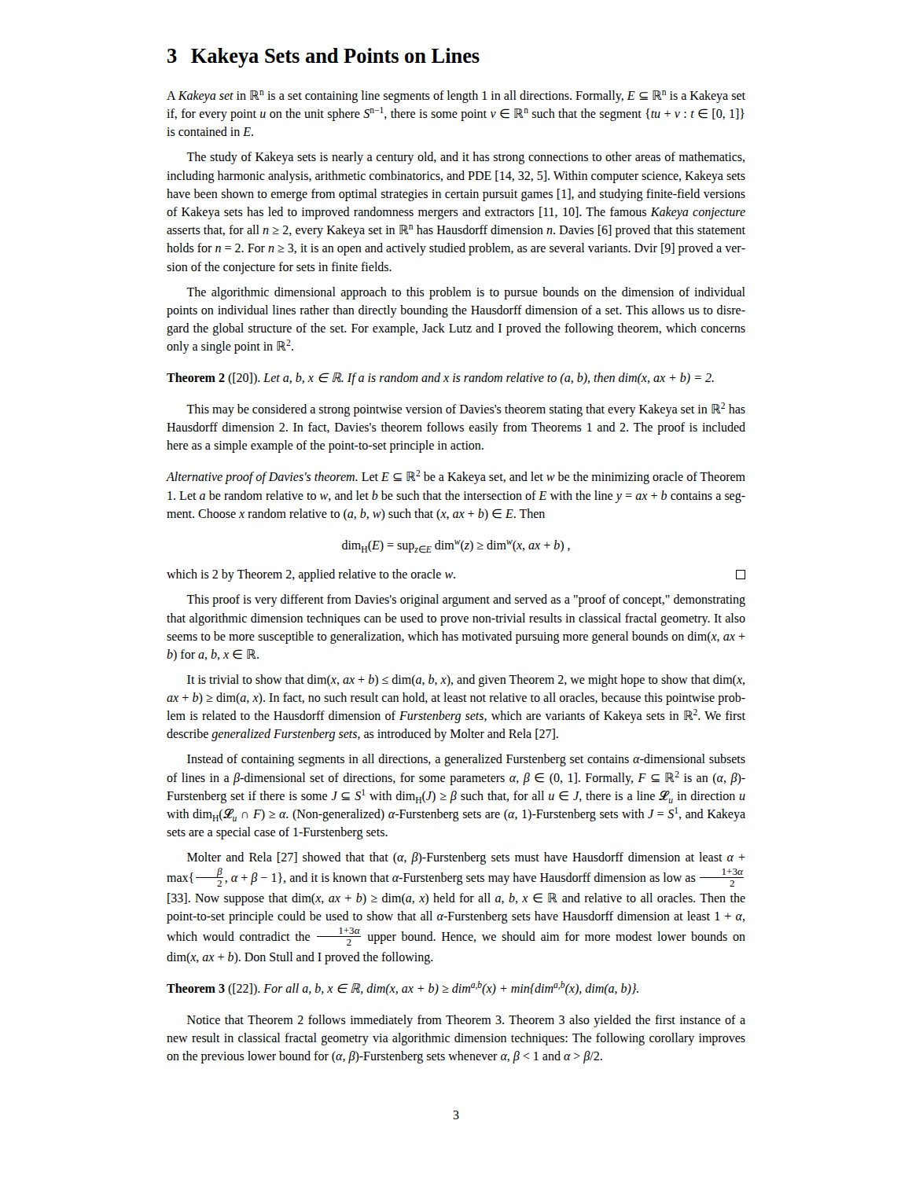3 Kakeya Sets and Points on Lines
A Kakeya set in ℝn is a set containing line segments of length 1 in all directions. Formally, E ⊆ ℝn is a Kakeya set if, for every point u on the unit sphere Sn−1, there is some point v ∈ ℝn such that the segment {tu + v : t ∈ [0, 1]} is contained in E.
The study of Kakeya sets is nearly a century old, and it has strong connections to other areas of mathematics, including harmonic analysis, arithmetic combinatorics, and PDE [14, 32, 5]. Within computer science, Kakeya sets have been shown to emerge from optimal strategies in certain pursuit games [1], and studying finite-field versions of Kakeya sets has led to improved randomness mergers and extractors [11, 10]. The famous Kakeya conjecture asserts that, for all n ≥ 2, every Kakeya set in ℝn has Hausdorff dimension n. Davies [6] proved that this statement holds for n = 2. For n ≥ 3, it is an open and actively studied problem, as are several variants. Dvir [9] proved a version of the conjecture for sets in finite fields.
The algorithmic dimensional approach to this problem is to pursue bounds on the dimension of individual points on individual lines rather than directly bounding the Hausdorff dimension of a set. This allows us to disregard the global structure of the set. For example, Jack Lutz and I proved the following theorem, which concerns only a single point in ℝ2.
Theorem 2 ([20]). Let a, b, x ∈ ℝ. If a is random and x is random relative to (a, b), then dim(x, ax + b) = 2.
This may be considered a strong pointwise version of Davies's theorem stating that every Kakeya set in ℝ2 has Hausdorff dimension 2. In fact, Davies's theorem follows easily from Theorems 1 and 2. The proof is included here as a simple example of the point-to-set principle in action.
Alternative proof of Davies's theorem. Let E ⊆ ℝ2 be a Kakeya set, and let w be the minimizing oracle of Theorem 1. Let a be random relative to w, and let b be such that the intersection of E with the line y = ax + b contains a segment. Choose x random relative to (a, b, w) such that (x, ax + b) ∈ E. Then
dimH(E) = supz∈E dimw(z) ≥ dimw(x, ax + b) ,
which is 2 by Theorem 2, applied relative to the oracle w.
This proof is very different from Davies's original argument and served as a "proof of concept," demonstrating that algorithmic dimension techniques can be used to prove non-trivial results in classical fractal geometry. It also seems to be more susceptible to generalization, which has motivated pursuing more general bounds on dim(x, ax + b) for a, b, x ∈ ℝ.
It is trivial to show that dim(x, ax + b) ≤ dim(a, b, x), and given Theorem 2, we might hope to show that dim(x, ax + b) ≥ dim(a, x). In fact, no such result can hold, at least not relative to all oracles, because this pointwise problem is related to the Hausdorff dimension of Furstenberg sets, which are variants of Kakeya sets in ℝ2. We first describe generalized Furstenberg sets, as introduced by Molter and Rela [27].
Instead of containing segments in all directions, a generalized Furstenberg set contains α-dimensional subsets of lines in a β-dimensional set of directions, for some parameters α, β ∈ (0, 1]. Formally, F ⊆ ℝ2 is an (α, β)-Furstenberg set if there is some J ⊆ S1 with dimH(J) ≥ β such that, for all u ∈ J, there is a line 𝓛u in direction u with dimH(𝓛u ∩ F) ≥ α. (Non-generalized) α-Furstenberg sets are (α, 1)-Furstenberg sets with J = S1, and Kakeya sets are a special case of 1-Furstenberg sets.
Molter and Rela [27] showed that that (α, β)-Furstenberg sets must have Hausdorff dimension at least α + max{β 2, α + β − 1}, and it is known that α-Furstenberg sets may have Hausdorff dimension as low as 1+3α 2 [33]. Now suppose that dim(x, ax + b) ≥ dim(a, x) held for all a, b, x ∈ ℝ and relative to all oracles. Then the point-to-set principle could be used to show that all α-Furstenberg sets have Hausdorff dimension at least 1 + α, which would contradict the 1+3α 2 upper bound. Hence, we should aim for more modest lower bounds on dim(x, ax + b). Don Stull and I proved the following.
Theorem 3 ([22]). For all a, b, x ∈ ℝ, dim(x, ax + b) ≥ dima,b(x) + min{dima,b(x), dim(a, b)}.
Notice that Theorem 2 follows immediately from Theorem 3. Theorem 3 also yielded the first instance of a new result in classical fractal geometry via algorithmic dimension techniques: The following corollary improves on the previous lower bound for (α, β)-Furstenberg sets whenever α, β < 1 and α > β/2.
3